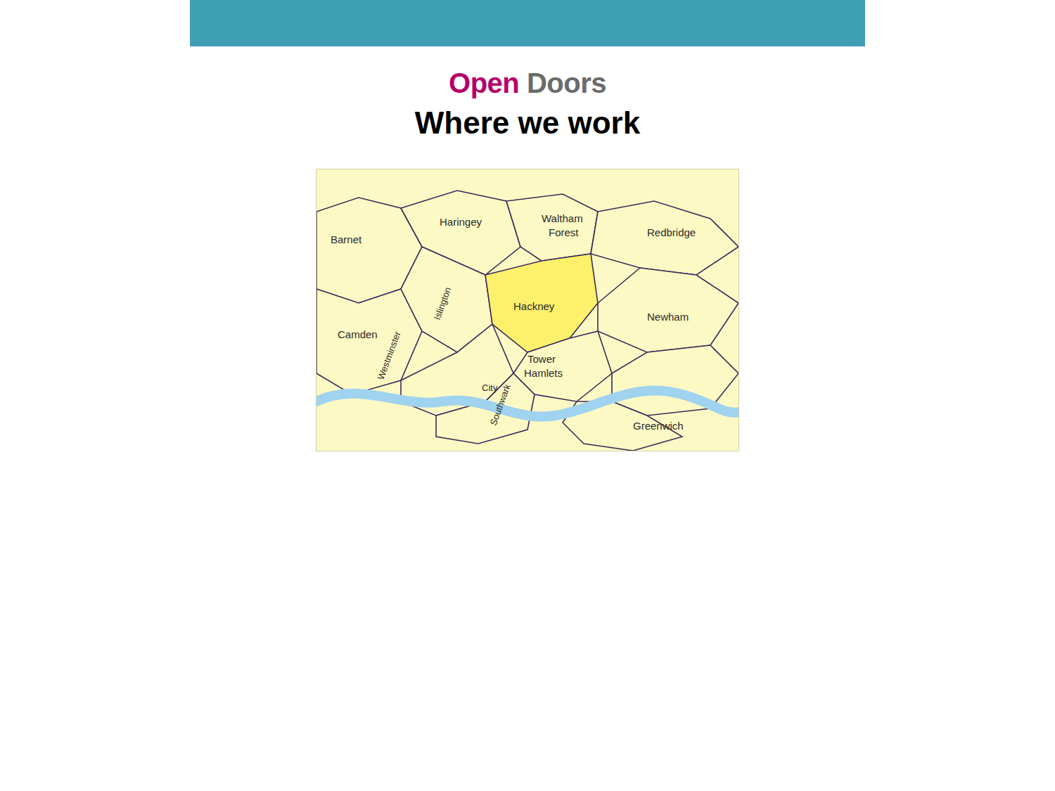Open Doors
Where we work
Barnet Haringey Waltham Forest Redbridge Camden Islington Hackney Newham Tower Hamlets Westminster City Southwark Greenwich